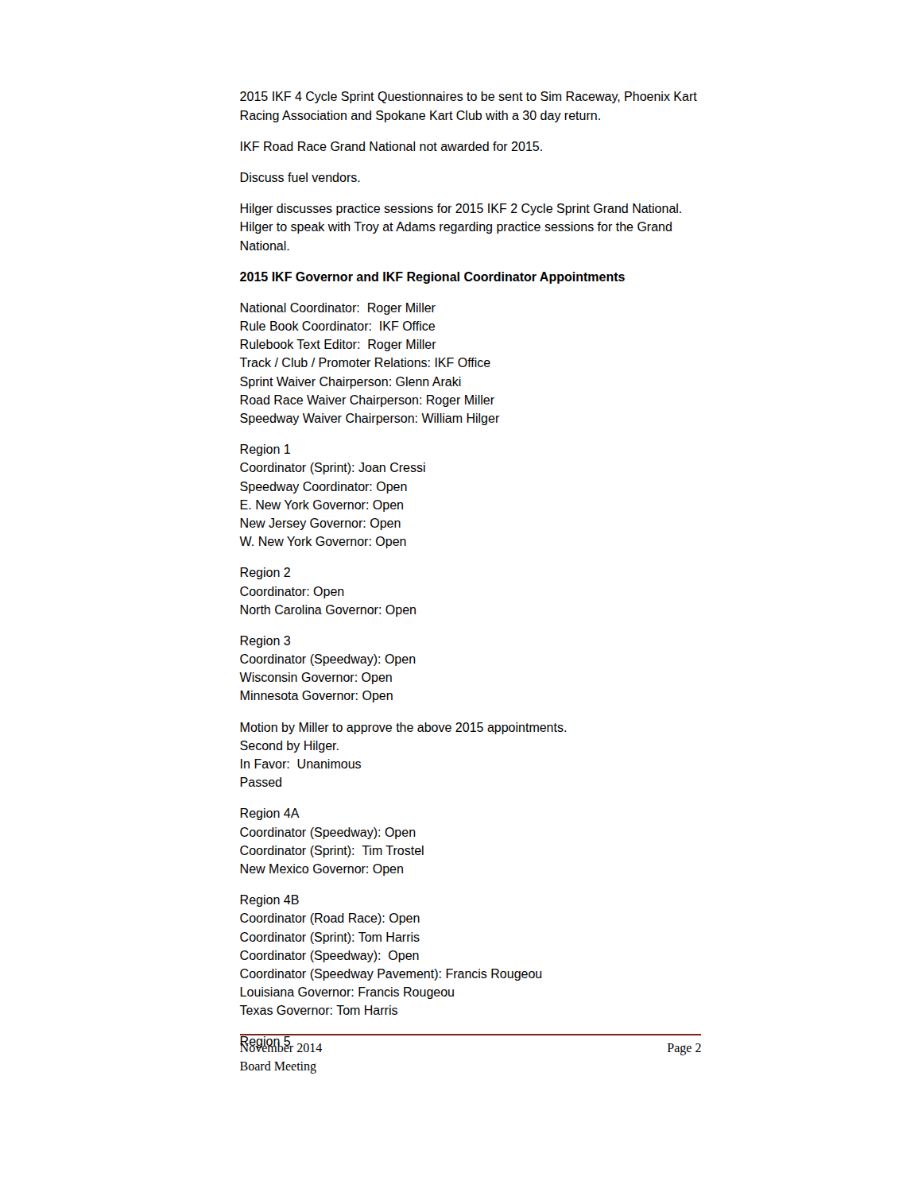2015 IKF 4 Cycle Sprint Questionnaires to be sent to Sim Raceway, Phoenix Kart Racing Association and Spokane Kart Club with a 30 day return.
IKF Road Race Grand National not awarded for 2015.
Discuss fuel vendors.
Hilger discusses practice sessions for 2015 IKF 2 Cycle Sprint Grand National. Hilger to speak with Troy at Adams regarding practice sessions for the Grand National.
2015 IKF Governor and IKF Regional Coordinator Appointments
National Coordinator: Roger Miller
Rule Book Coordinator: IKF Office
Rulebook Text Editor: Roger Miller
Track / Club / Promoter Relations: IKF Office
Sprint Waiver Chairperson: Glenn Araki
Road Race Waiver Chairperson: Roger Miller
Speedway Waiver Chairperson: William Hilger
Region 1
Coordinator (Sprint): Joan Cressi
Speedway Coordinator: Open
E. New York Governor: Open
New Jersey Governor: Open
W. New York Governor: Open
Region 2
Coordinator: Open
North Carolina Governor: Open
Region 3
Coordinator (Speedway): Open
Wisconsin Governor: Open
Minnesota Governor: Open
Motion by Miller to approve the above 2015 appointments.
Second by Hilger.
In Favor: Unanimous
Passed
Region 4A
Coordinator (Speedway): Open
Coordinator (Sprint): Tim Trostel
New Mexico Governor: Open
Region 4B
Coordinator (Road Race): Open
Coordinator (Sprint): Tom Harris
Coordinator (Speedway): Open
Coordinator (Speedway Pavement): Francis Rougeou
Louisiana Governor: Francis Rougeou
Texas Governor: Tom Harris
Region 5
November 2014
Board Meeting
Page 2